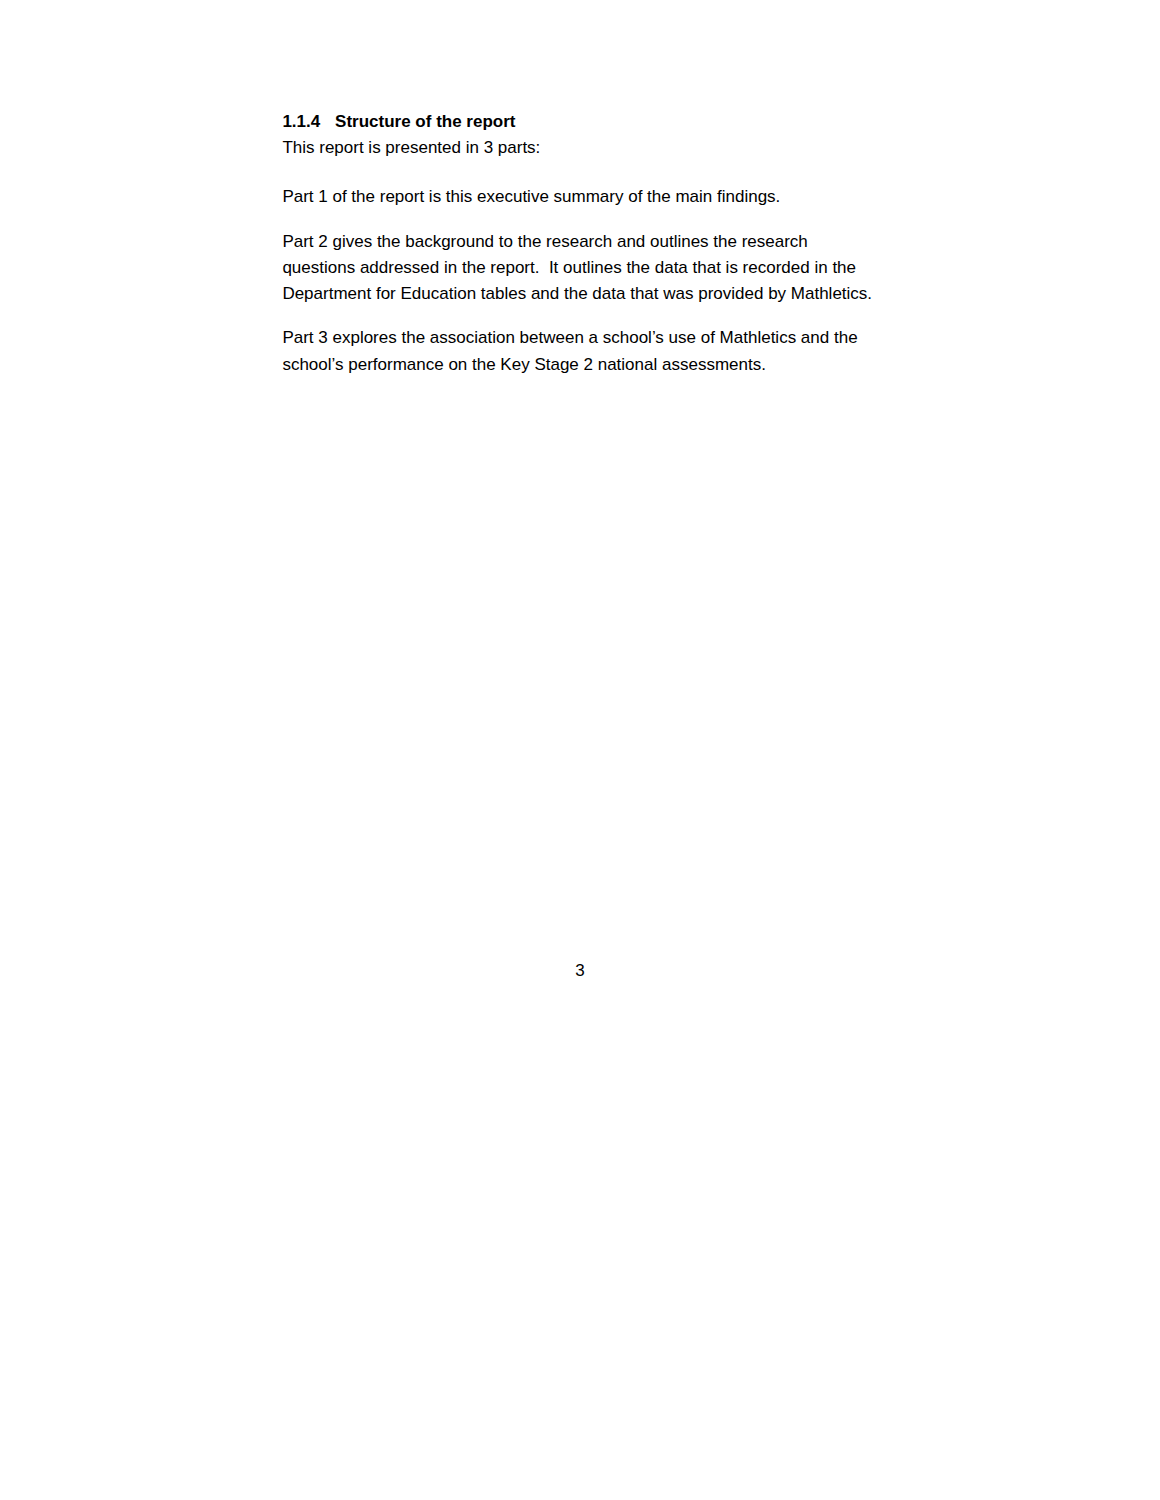1.1.4 Structure of the report
This report is presented in 3 parts:
Part 1 of the report is this executive summary of the main findings.
Part 2 gives the background to the research and outlines the research questions addressed in the report. It outlines the data that is recorded in the Department for Education tables and the data that was provided by Mathletics.
Part 3 explores the association between a school’s use of Mathletics and the school’s performance on the Key Stage 2 national assessments.
3